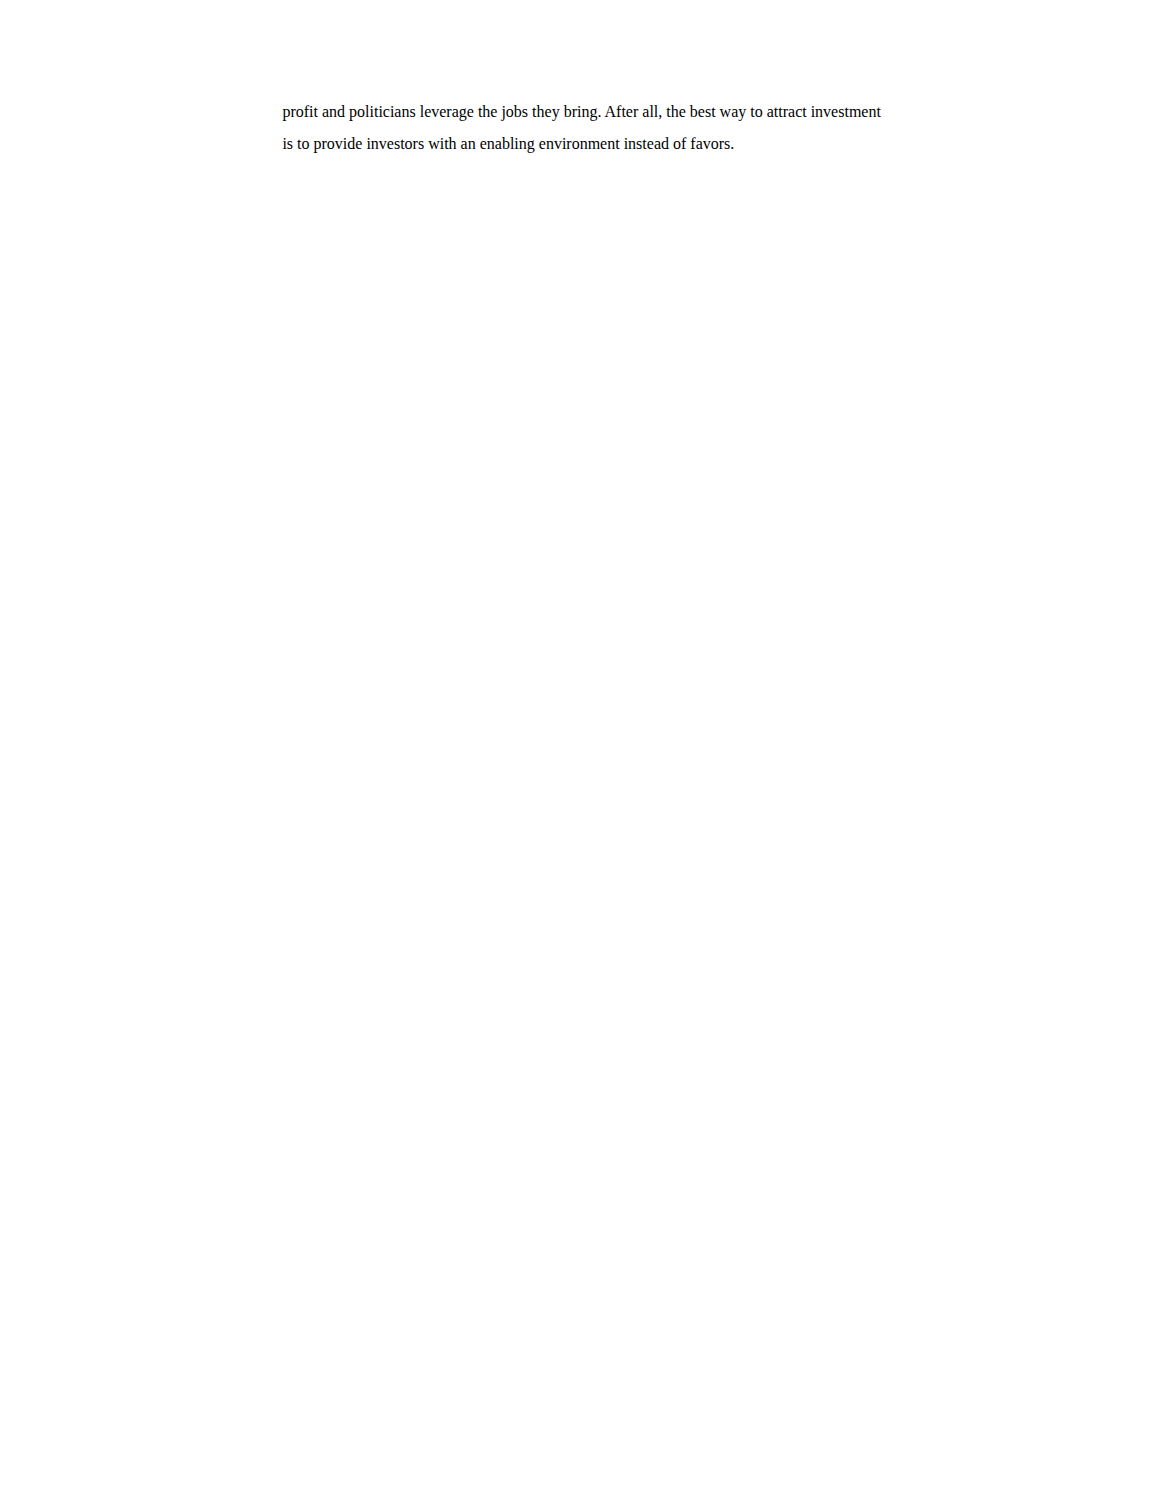profit and politicians leverage the jobs they bring. After all, the best way to attract investment is to provide investors with an enabling environment instead of favors.